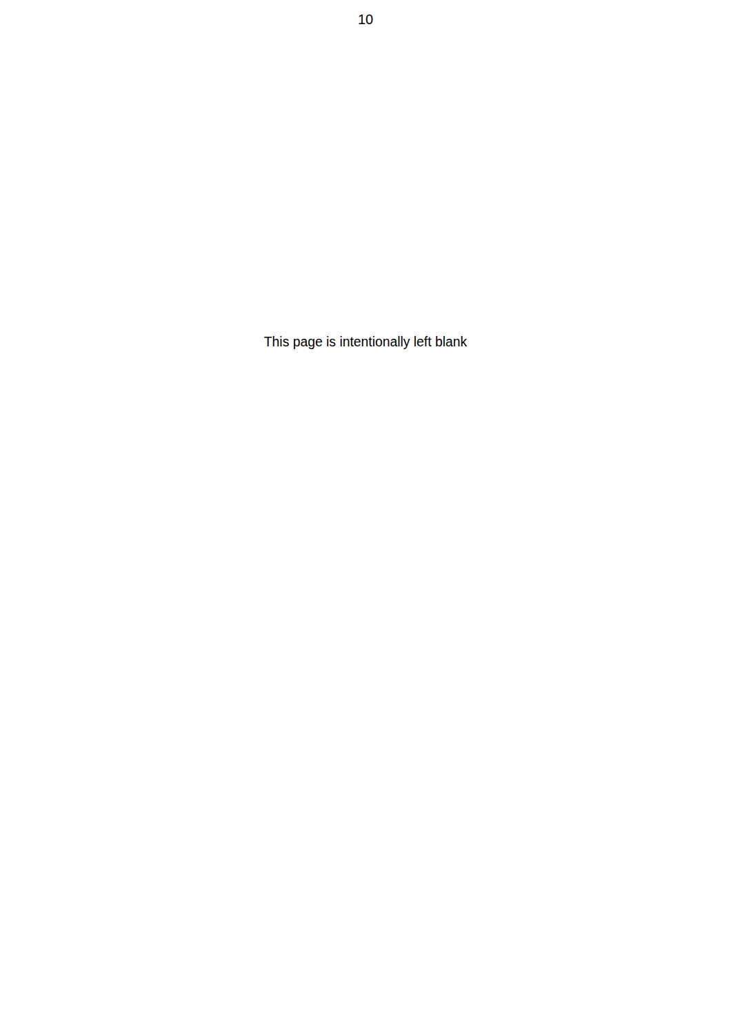10
This page is intentionally left blank